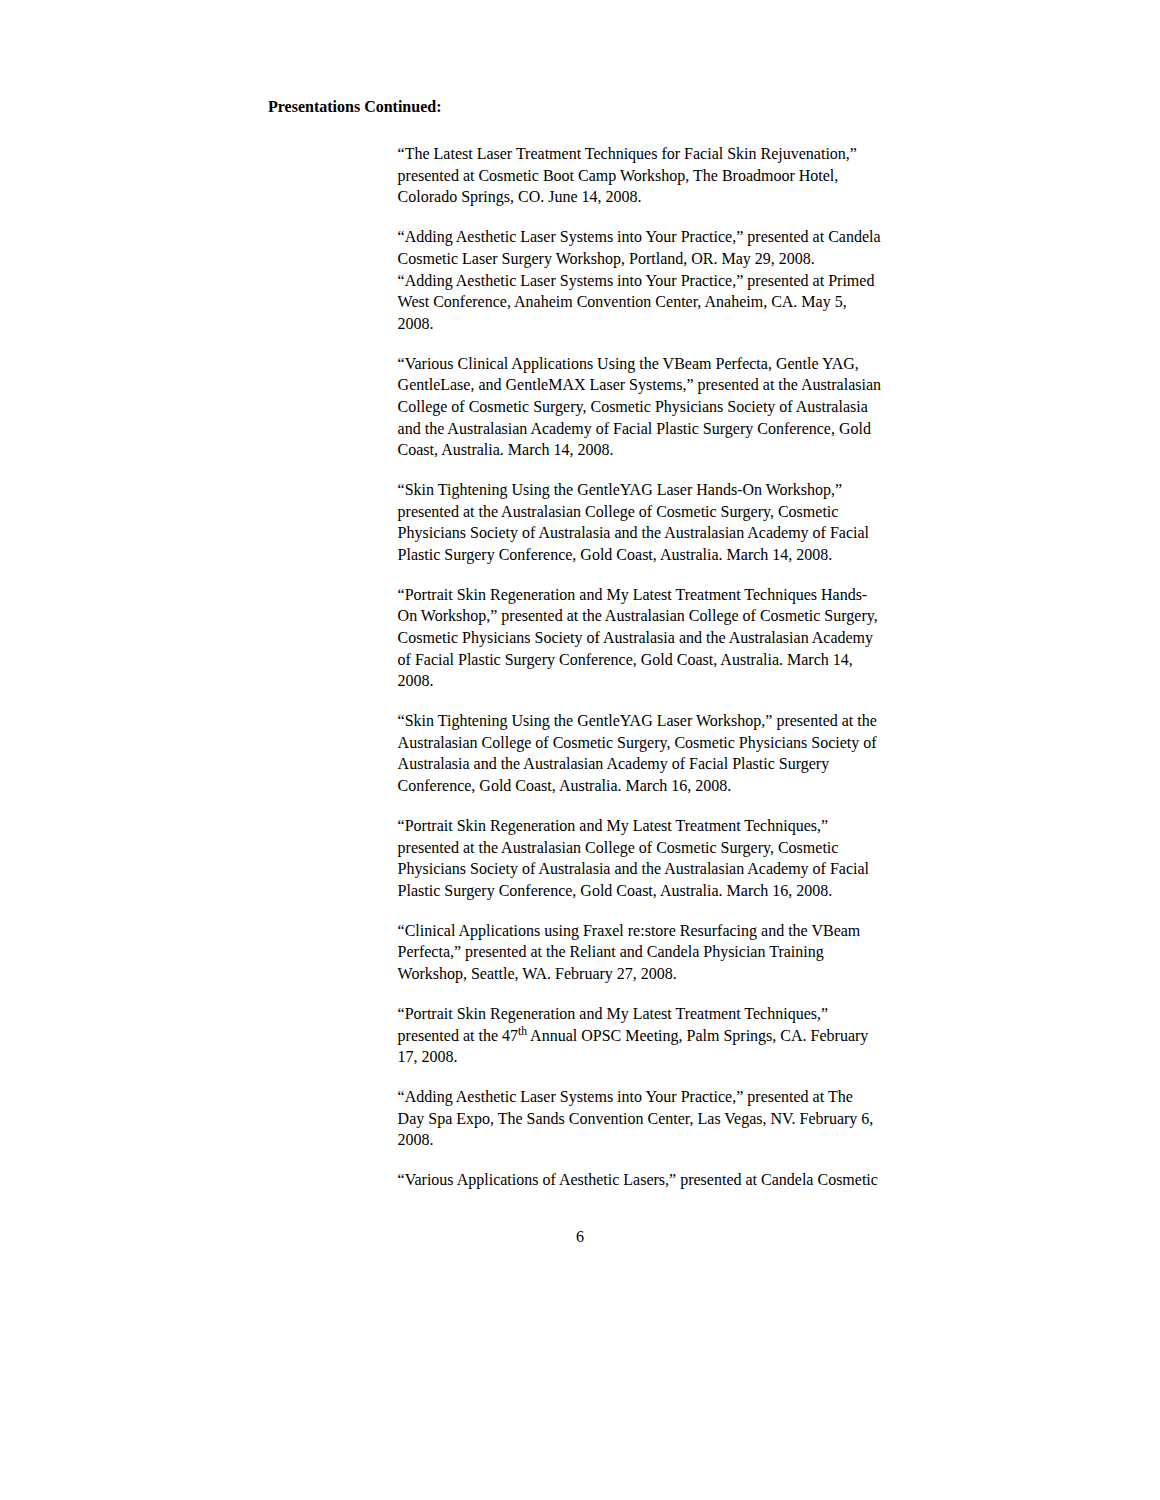Presentations Continued:
“The Latest Laser Treatment Techniques for Facial Skin Rejuvenation,” presented at Cosmetic Boot Camp Workshop, The Broadmoor Hotel, Colorado Springs, CO. June 14, 2008.
“Adding Aesthetic Laser Systems into Your Practice,” presented at Candela Cosmetic Laser Surgery Workshop, Portland, OR. May 29, 2008.
“Adding Aesthetic Laser Systems into Your Practice,” presented at Primed West Conference, Anaheim Convention Center, Anaheim, CA. May 5, 2008.
“Various Clinical Applications Using the VBeam Perfecta, Gentle YAG, GentleLase, and GentleMAX Laser Systems,” presented at the Australasian College of Cosmetic Surgery, Cosmetic Physicians Society of Australasia and the Australasian Academy of Facial Plastic Surgery Conference, Gold Coast, Australia. March 14, 2008.
“Skin Tightening Using the GentleYAG Laser Hands-On Workshop,” presented at the Australasian College of Cosmetic Surgery, Cosmetic Physicians Society of Australasia and the Australasian Academy of Facial Plastic Surgery Conference, Gold Coast, Australia. March 14, 2008.
“Portrait Skin Regeneration and My Latest Treatment Techniques Hands-On Workshop,” presented at the Australasian College of Cosmetic Surgery, Cosmetic Physicians Society of Australasia and the Australasian Academy of Facial Plastic Surgery Conference, Gold Coast, Australia. March 14, 2008.
“Skin Tightening Using the GentleYAG Laser Workshop,” presented at the Australasian College of Cosmetic Surgery, Cosmetic Physicians Society of Australasia and the Australasian Academy of Facial Plastic Surgery Conference, Gold Coast, Australia. March 16, 2008.
“Portrait Skin Regeneration and My Latest Treatment Techniques,” presented at the Australasian College of Cosmetic Surgery, Cosmetic Physicians Society of Australasia and the Australasian Academy of Facial Plastic Surgery Conference, Gold Coast, Australia. March 16, 2008.
“Clinical Applications using Fraxel re:store Resurfacing and the VBeam Perfecta,” presented at the Reliant and Candela Physician Training Workshop, Seattle, WA. February 27, 2008.
“Portrait Skin Regeneration and My Latest Treatment Techniques,” presented at the 47th Annual OPSC Meeting, Palm Springs, CA. February 17, 2008.
“Adding Aesthetic Laser Systems into Your Practice,” presented at The Day Spa Expo, The Sands Convention Center, Las Vegas, NV. February 6, 2008.
“Various Applications of Aesthetic Lasers,” presented at Candela Cosmetic
6